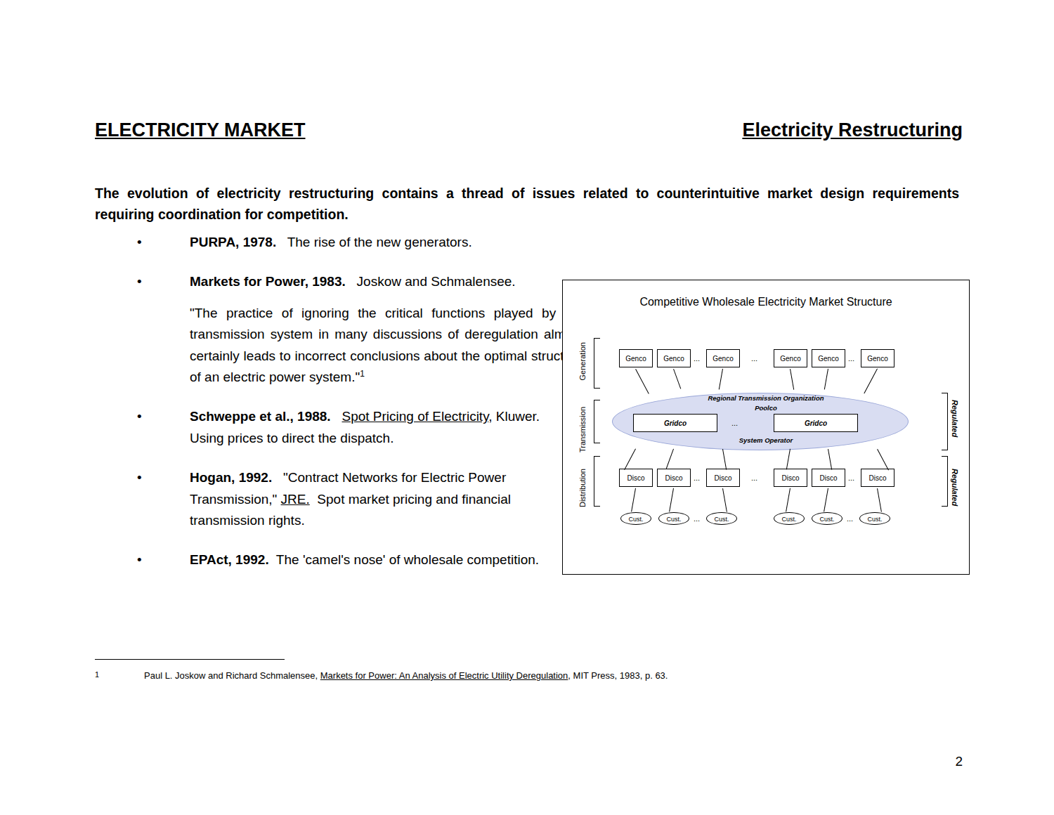ELECTRICITY MARKET Electricity Restructuring
The evolution of electricity restructuring contains a thread of issues related to counterintuitive market design requirements requiring coordination for competition.
PURPA, 1978. The rise of the new generators.
Markets for Power, 1983. Joskow and Schmalensee.
"The practice of ignoring the critical functions played by the transmission system in many discussions of deregulation almost certainly leads to incorrect conclusions about the optimal structure of an electric power system."1
Schweppe et al., 1988. Spot Pricing of Electricity, Kluwer. Using prices to direct the dispatch.
Hogan, 1992. "Contract Networks for Electric Power Transmission," JRE. Spot market pricing and financial transmission rights.
EPAct, 1992. The 'camel's nose' of wholesale competition.
Competitive Wholesale Electricity Market Structure
Generation Transmission Distribution Regulated Regulated
Genco
Genco
...
Genco
...
Genco
Genco
...
Genco
Regional Transmission Organization
Poolco
Gridco
...
Gridco
System Operator
Disco
Disco
...
Disco
...
Disco
Disco
...
Disco
Cust.
Cust.
...
Cust.
Cust.
Cust.
...
Cust.
1 Paul L. Joskow and Richard Schmalensee, Markets for Power: An Analysis of Electric Utility Deregulation, MIT Press, 1983, p. 63.
2